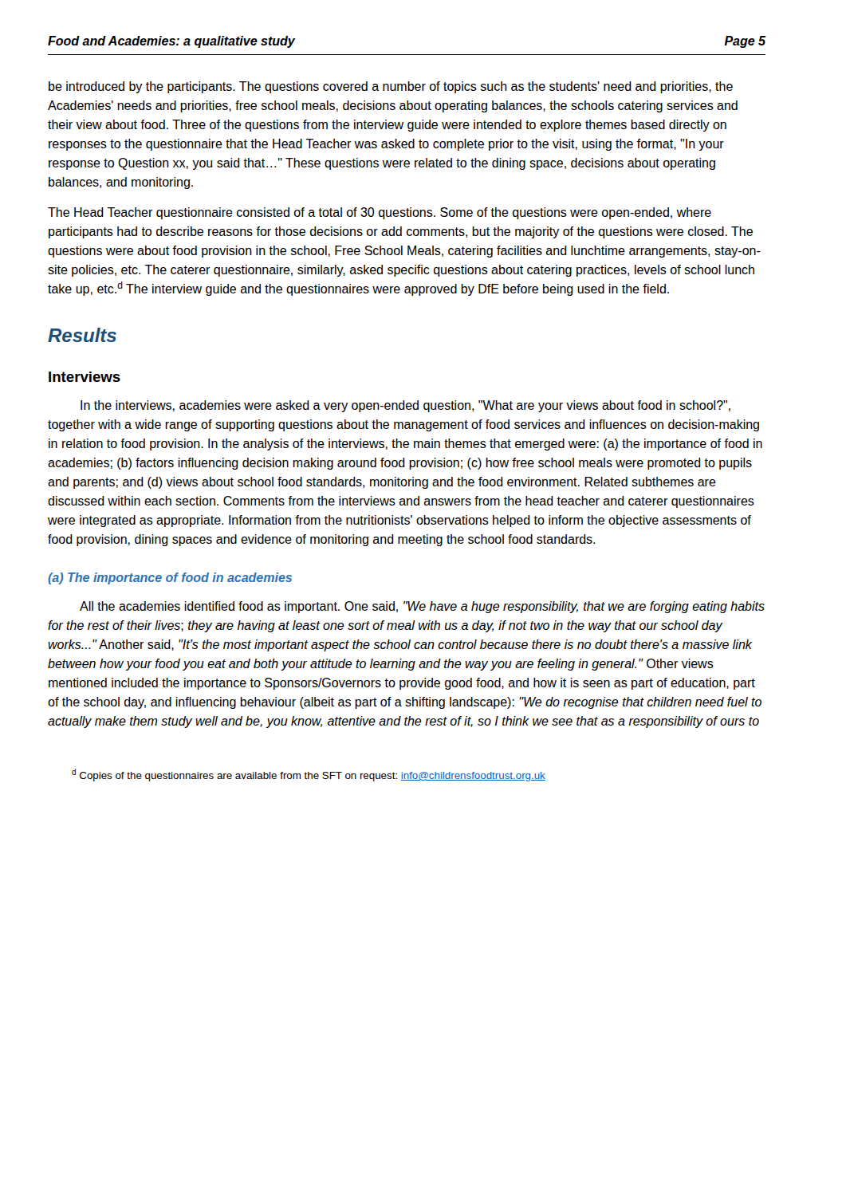Food and Academies: a qualitative study Page 5
be introduced by the participants. The questions covered a number of topics such as the students' need and priorities, the Academies' needs and priorities, free school meals, decisions about operating balances, the schools catering services and their view about food. Three of the questions from the interview guide were intended to explore themes based directly on responses to the questionnaire that the Head Teacher was asked to complete prior to the visit, using the format, "In your response to Question xx, you said that…" These questions were related to the dining space, decisions about operating balances, and monitoring.
The Head Teacher questionnaire consisted of a total of 30 questions. Some of the questions were open-ended, where participants had to describe reasons for those decisions or add comments, but the majority of the questions were closed. The questions were about food provision in the school, Free School Meals, catering facilities and lunchtime arrangements, stay-on-site policies, etc. The caterer questionnaire, similarly, asked specific questions about catering practices, levels of school lunch take up, etc.d The interview guide and the questionnaires were approved by DfE before being used in the field.
Results
Interviews
In the interviews, academies were asked a very open-ended question, "What are your views about food in school?", together with a wide range of supporting questions about the management of food services and influences on decision-making in relation to food provision. In the analysis of the interviews, the main themes that emerged were: (a) the importance of food in academies; (b) factors influencing decision making around food provision; (c) how free school meals were promoted to pupils and parents; and (d) views about school food standards, monitoring and the food environment. Related subthemes are discussed within each section. Comments from the interviews and answers from the head teacher and caterer questionnaires were integrated as appropriate. Information from the nutritionists' observations helped to inform the objective assessments of food provision, dining spaces and evidence of monitoring and meeting the school food standards.
(a) The importance of food in academies
All the academies identified food as important. One said, "We have a huge responsibility, that we are forging eating habits for the rest of their lives; they are having at least one sort of meal with us a day, if not two in the way that our school day works..." Another said, "It's the most important aspect the school can control because there is no doubt there's a massive link between how your food you eat and both your attitude to learning and the way you are feeling in general." Other views mentioned included the importance to Sponsors/Governors to provide good food, and how it is seen as part of education, part of the school day, and influencing behaviour (albeit as part of a shifting landscape): "We do recognise that children need fuel to actually make them study well and be, you know, attentive and the rest of it, so I think we see that as a responsibility of ours to
d Copies of the questionnaires are available from the SFT on request: info@childrensfoodtrust.org.uk